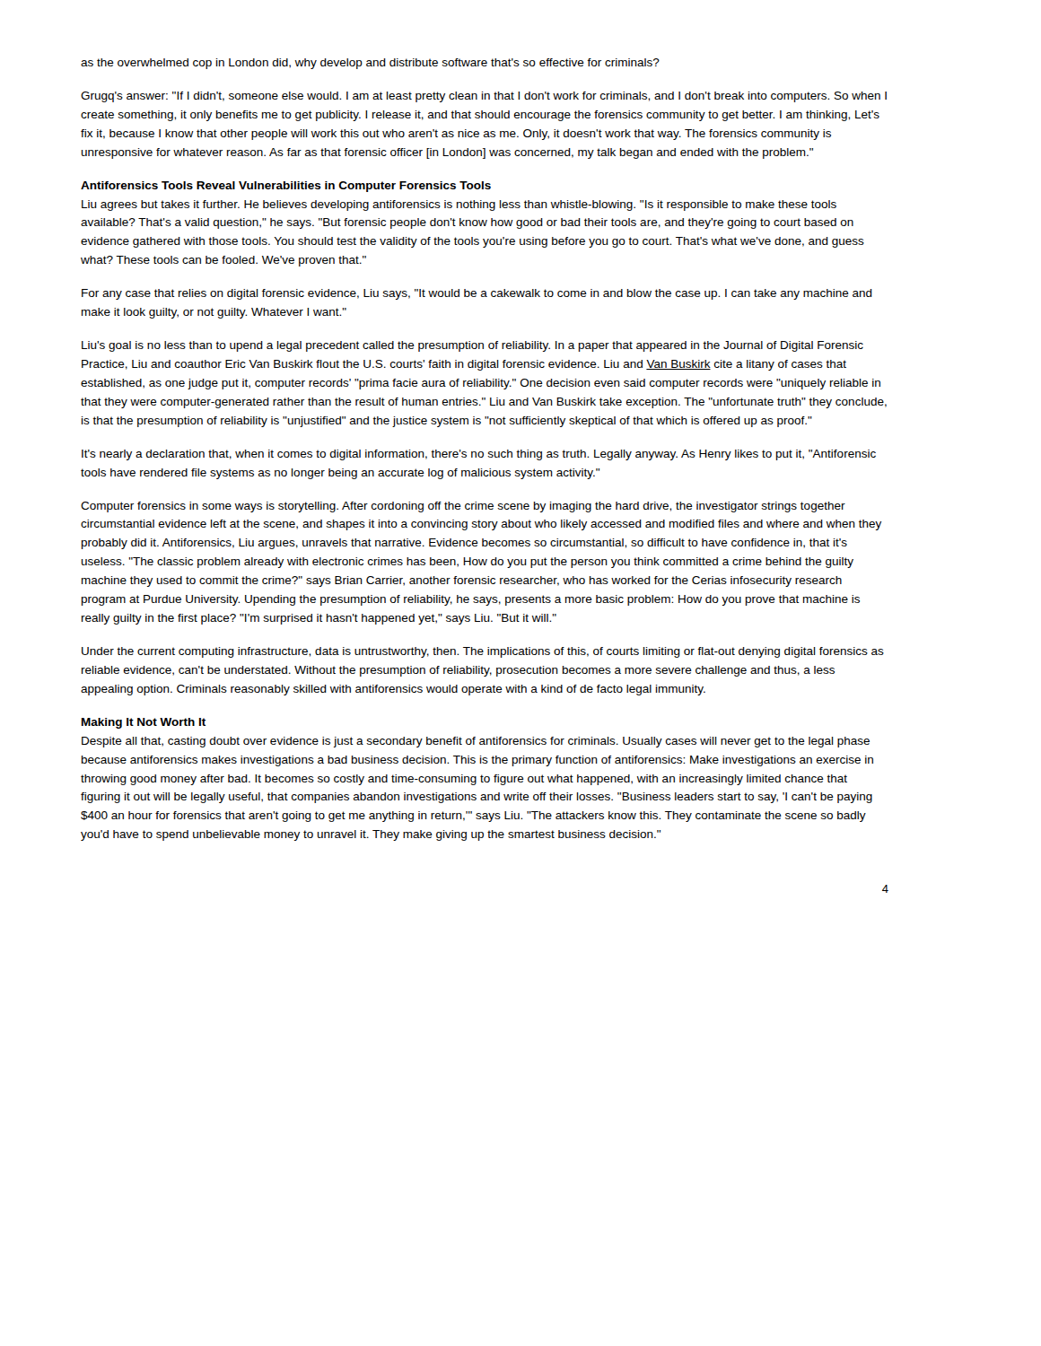as the overwhelmed cop in London did, why develop and distribute software that's so effective for criminals?
Grugq's answer: "If I didn't, someone else would. I am at least pretty clean in that I don't work for criminals, and I don't break into computers. So when I create something, it only benefits me to get publicity. I release it, and that should encourage the forensics community to get better. I am thinking, Let's fix it, because I know that other people will work this out who aren't as nice as me. Only, it doesn't work that way. The forensics community is unresponsive for whatever reason. As far as that forensic officer [in London] was concerned, my talk began and ended with the problem."
Antiforensics Tools Reveal Vulnerabilities in Computer Forensics Tools
Liu agrees but takes it further. He believes developing antiforensics is nothing less than whistle-blowing. "Is it responsible to make these tools available? That's a valid question," he says. "But forensic people don't know how good or bad their tools are, and they're going to court based on evidence gathered with those tools. You should test the validity of the tools you're using before you go to court. That's what we've done, and guess what? These tools can be fooled. We've proven that."
For any case that relies on digital forensic evidence, Liu says, "It would be a cakewalk to come in and blow the case up. I can take any machine and make it look guilty, or not guilty. Whatever I want."
Liu's goal is no less than to upend a legal precedent called the presumption of reliability. In a paper that appeared in the Journal of Digital Forensic Practice, Liu and coauthor Eric Van Buskirk flout the U.S. courts' faith in digital forensic evidence. Liu and Van Buskirk cite a litany of cases that established, as one judge put it, computer records' "prima facie aura of reliability." One decision even said computer records were "uniquely reliable in that they were computer-generated rather than the result of human entries." Liu and Van Buskirk take exception. The "unfortunate truth" they conclude, is that the presumption of reliability is "unjustified" and the justice system is "not sufficiently skeptical of that which is offered up as proof."
It's nearly a declaration that, when it comes to digital information, there's no such thing as truth. Legally anyway. As Henry likes to put it, "Antiforensic tools have rendered file systems as no longer being an accurate log of malicious system activity."
Computer forensics in some ways is storytelling. After cordoning off the crime scene by imaging the hard drive, the investigator strings together circumstantial evidence left at the scene, and shapes it into a convincing story about who likely accessed and modified files and where and when they probably did it. Antiforensics, Liu argues, unravels that narrative. Evidence becomes so circumstantial, so difficult to have confidence in, that it's useless. "The classic problem already with electronic crimes has been, How do you put the person you think committed a crime behind the guilty machine they used to commit the crime?" says Brian Carrier, another forensic researcher, who has worked for the Cerias infosecurity research program at Purdue University. Upending the presumption of reliability, he says, presents a more basic problem: How do you prove that machine is really guilty in the first place? "I'm surprised it hasn't happened yet," says Liu. "But it will."
Under the current computing infrastructure, data is untrustworthy, then. The implications of this, of courts limiting or flat-out denying digital forensics as reliable evidence, can't be understated. Without the presumption of reliability, prosecution becomes a more severe challenge and thus, a less appealing option. Criminals reasonably skilled with antiforensics would operate with a kind of de facto legal immunity.
Making It Not Worth It
Despite all that, casting doubt over evidence is just a secondary benefit of antiforensics for criminals. Usually cases will never get to the legal phase because antiforensics makes investigations a bad business decision. This is the primary function of antiforensics: Make investigations an exercise in throwing good money after bad. It becomes so costly and time-consuming to figure out what happened, with an increasingly limited chance that figuring it out will be legally useful, that companies abandon investigations and write off their losses. "Business leaders start to say, 'I can't be paying $400 an hour for forensics that aren't going to get me anything in return,'" says Liu. "The attackers know this. They contaminate the scene so badly you'd have to spend unbelievable money to unravel it. They make giving up the smartest business decision."
4